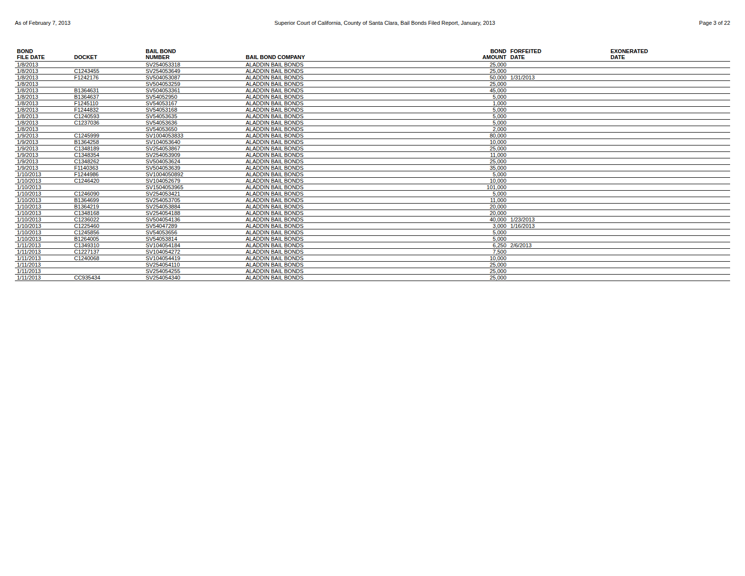As of February 7, 2013
Superior Court of California, County of Santa Clara, Bail Bonds Filed Report, January, 2013
Page 3 of 22
| BOND FILE DATE | DOCKET | BAIL BOND NUMBER | BAIL BOND COMPANY | BOND AMOUNT | FORFEITED DATE | EXONERATED DATE |
| --- | --- | --- | --- | --- | --- | --- |
| 1/8/2013 | | SV254053318 | ALADDIN BAIL BONDS | 25,000 | | |
| 1/8/2013 | C1243455 | SV254053649 | ALADDIN BAIL BONDS | 25,000 | | |
| 1/8/2013 | F1242176 | SV504053087 | ALADDIN BAIL BONDS | 50,000 | 1/31/2013 | |
| 1/8/2013 | | SV504053259 | ALADDIN BAIL BONDS | 25,000 | | |
| 1/8/2013 | B1364631 | SV504053361 | ALADDIN BAIL BONDS | 45,000 | | |
| 1/8/2013 | B1364637 | SV54052950 | ALADDIN BAIL BONDS | 5,000 | | |
| 1/8/2013 | F1245110 | SV54053167 | ALADDIN BAIL BONDS | 1,000 | | |
| 1/8/2013 | F1244832 | SV54053168 | ALADDIN BAIL BONDS | 5,000 | | |
| 1/8/2013 | C1240593 | SV54053635 | ALADDIN BAIL BONDS | 5,000 | | |
| 1/8/2013 | C1237036 | SV54053636 | ALADDIN BAIL BONDS | 5,000 | | |
| 1/8/2013 | | SV54053650 | ALADDIN BAIL BONDS | 2,000 | | |
| 1/9/2013 | C1245999 | SV1004053833 | ALADDIN BAIL BONDS | 80,000 | | |
| 1/9/2013 | B1364258 | SV104053640 | ALADDIN BAIL BONDS | 10,000 | | |
| 1/9/2013 | C1348189 | SV254053867 | ALADDIN BAIL BONDS | 25,000 | | |
| 1/9/2013 | C1348354 | SV254053909 | ALADDIN BAIL BONDS | 11,000 | | |
| 1/9/2013 | C1348262 | SV504053624 | ALADDIN BAIL BONDS | 25,000 | | |
| 1/9/2013 | F1140363 | SV504053639 | ALADDIN BAIL BONDS | 35,000 | | |
| 1/10/2013 | F1244986 | SV1004050892 | ALADDIN BAIL BONDS | 5,000 | | |
| 1/10/2013 | C1246420 | SV104052679 | ALADDIN BAIL BONDS | 10,000 | | |
| 1/10/2013 | | SV1504053965 | ALADDIN BAIL BONDS | 101,000 | | |
| 1/10/2013 | C1246090 | SV254053421 | ALADDIN BAIL BONDS | 5,000 | | |
| 1/10/2013 | B1364699 | SV254053705 | ALADDIN BAIL BONDS | 11,000 | | |
| 1/10/2013 | B1364219 | SV254053884 | ALADDIN BAIL BONDS | 20,000 | | |
| 1/10/2013 | C1348168 | SV254054188 | ALADDIN BAIL BONDS | 20,000 | | |
| 1/10/2013 | C1236022 | SV504054136 | ALADDIN BAIL BONDS | 40,000 | 1/23/2013 | |
| 1/10/2013 | C1225460 | SV54047289 | ALADDIN BAIL BONDS | 3,000 | 1/16/2013 | |
| 1/10/2013 | C1245856 | SV54053656 | ALADDIN BAIL BONDS | 5,000 | | |
| 1/10/2013 | B1264005 | SV54053814 | ALADDIN BAIL BONDS | 5,000 | | |
| 1/11/2013 | C1349310 | SV104054184 | ALADDIN BAIL BONDS | 6,250 | 2/6/2013 | |
| 1/11/2013 | C1227137 | SV104054272 | ALADDIN BAIL BONDS | 7,500 | | |
| 1/11/2013 | C1240068 | SV104054419 | ALADDIN BAIL BONDS | 10,000 | | |
| 1/11/2013 | | SV254054110 | ALADDIN BAIL BONDS | 25,000 | | |
| 1/11/2013 | | SV254054255 | ALADDIN BAIL BONDS | 25,000 | | |
| 1/11/2013 | CC935434 | SV254054340 | ALADDIN BAIL BONDS | 25,000 | | |